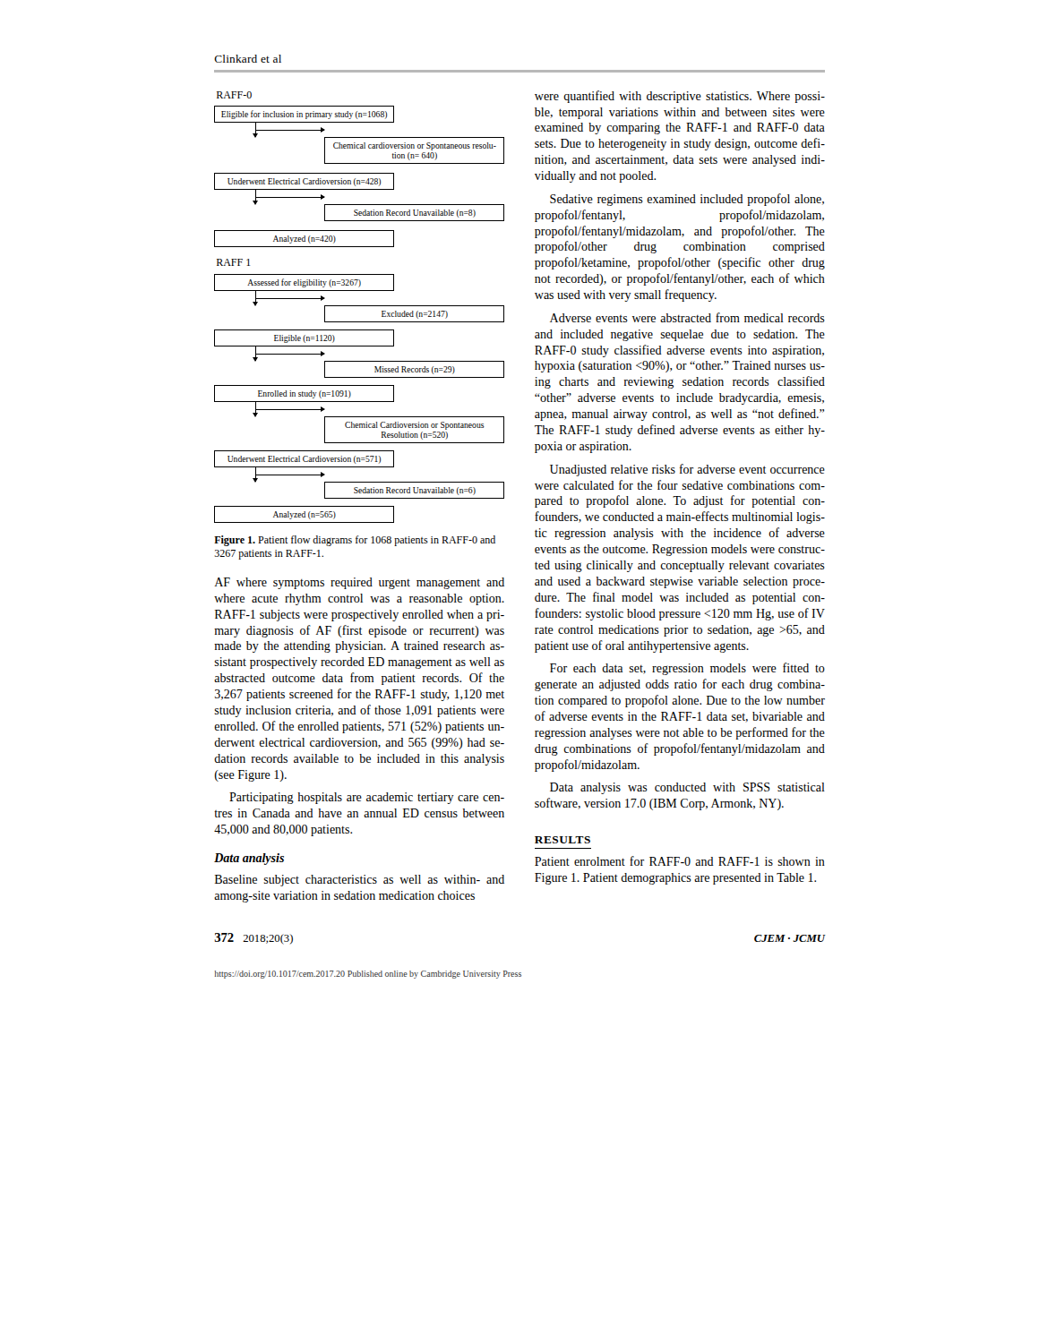Clinkard et al
RAFF-0
Eligible for inclusion in primary study (n=1068)
Chemical cardioversion or Spontaneous resolution (n= 640)
Underwent Electrical Cardioversion (n=428)
Sedation Record Unavailable (n=8)
Analyzed (n=420)
RAFF 1
Assessed for eligibility (n=3267)
Excluded (n=2147)
Eligible (n=1120)
Missed Records (n=29)
Enrolled in study (n=1091)
Chemical Cardioversion or Spontaneous Resolution (n=520)
Underwent Electrical Cardioversion (n=571)
Sedation Record Unavailable (n=6)
Analyzed (n=565)
Figure 1. Patient flow diagrams for 1068 patients in RAFF-0 and 3267 patients in RAFF-1.
AF where symptoms required urgent management and where acute rhythm control was a reasonable option. RAFF-1 subjects were prospectively enrolled when a primary diagnosis of AF (first episode or recurrent) was made by the attending physician. A trained research assistant prospectively recorded ED management as well as abstracted outcome data from patient records. Of the 3,267 patients screened for the RAFF-1 study, 1,120 met study inclusion criteria, and of those 1,091 patients were enrolled. Of the enrolled patients, 571 (52%) patients underwent electrical cardioversion, and 565 (99%) had sedation records available to be included in this analysis (see Figure 1).
Participating hospitals are academic tertiary care centres in Canada and have an annual ED census between 45,000 and 80,000 patients.
Data analysis
Baseline subject characteristics as well as within- and among-site variation in sedation medication choices
were quantified with descriptive statistics. Where possible, temporal variations within and between sites were examined by comparing the RAFF-1 and RAFF-0 data sets. Due to heterogeneity in study design, outcome definition, and ascertainment, data sets were analysed individually and not pooled.
Sedative regimens examined included propofol alone, propofol/fentanyl, propofol/midazolam, propofol/fentanyl/midazolam, and propofol/other. The propofol/other drug combination comprised propofol/ketamine, propofol/other (specific other drug not recorded), or propofol/fentanyl/other, each of which was used with very small frequency.
Adverse events were abstracted from medical records and included negative sequelae due to sedation. The RAFF-0 study classified adverse events into aspiration, hypoxia (saturation <90%), or “other.” Trained nurses using charts and reviewing sedation records classified “other” adverse events to include bradycardia, emesis, apnea, manual airway control, as well as “not defined.” The RAFF-1 study defined adverse events as either hypoxia or aspiration.
Unadjusted relative risks for adverse event occurrence were calculated for the four sedative combinations compared to propofol alone. To adjust for potential confounders, we conducted a main-effects multinomial logistic regression analysis with the incidence of adverse events as the outcome. Regression models were constructed using clinically and conceptually relevant covariates and used a backward stepwise variable selection procedure. The final model was included as potential confounders: systolic blood pressure <120 mm Hg, use of IV rate control medications prior to sedation, age >65, and patient use of oral antihypertensive agents.
For each data set, regression models were fitted to generate an adjusted odds ratio for each drug combination compared to propofol alone. Due to the low number of adverse events in the RAFF-1 data set, bivariable and regression analyses were not able to be performed for the drug combinations of propofol/fentanyl/midazolam and propofol/midazolam.
Data analysis was conducted with SPSS statistical software, version 17.0 (IBM Corp, Armonk, NY).
RESULTS
Patient enrolment for RAFF-0 and RAFF-1 is shown in Figure 1. Patient demographics are presented in Table 1.
372 2018;20(3) CJEM · JCMU
https://doi.org/10.1017/cem.2017.20 Published online by Cambridge University Press